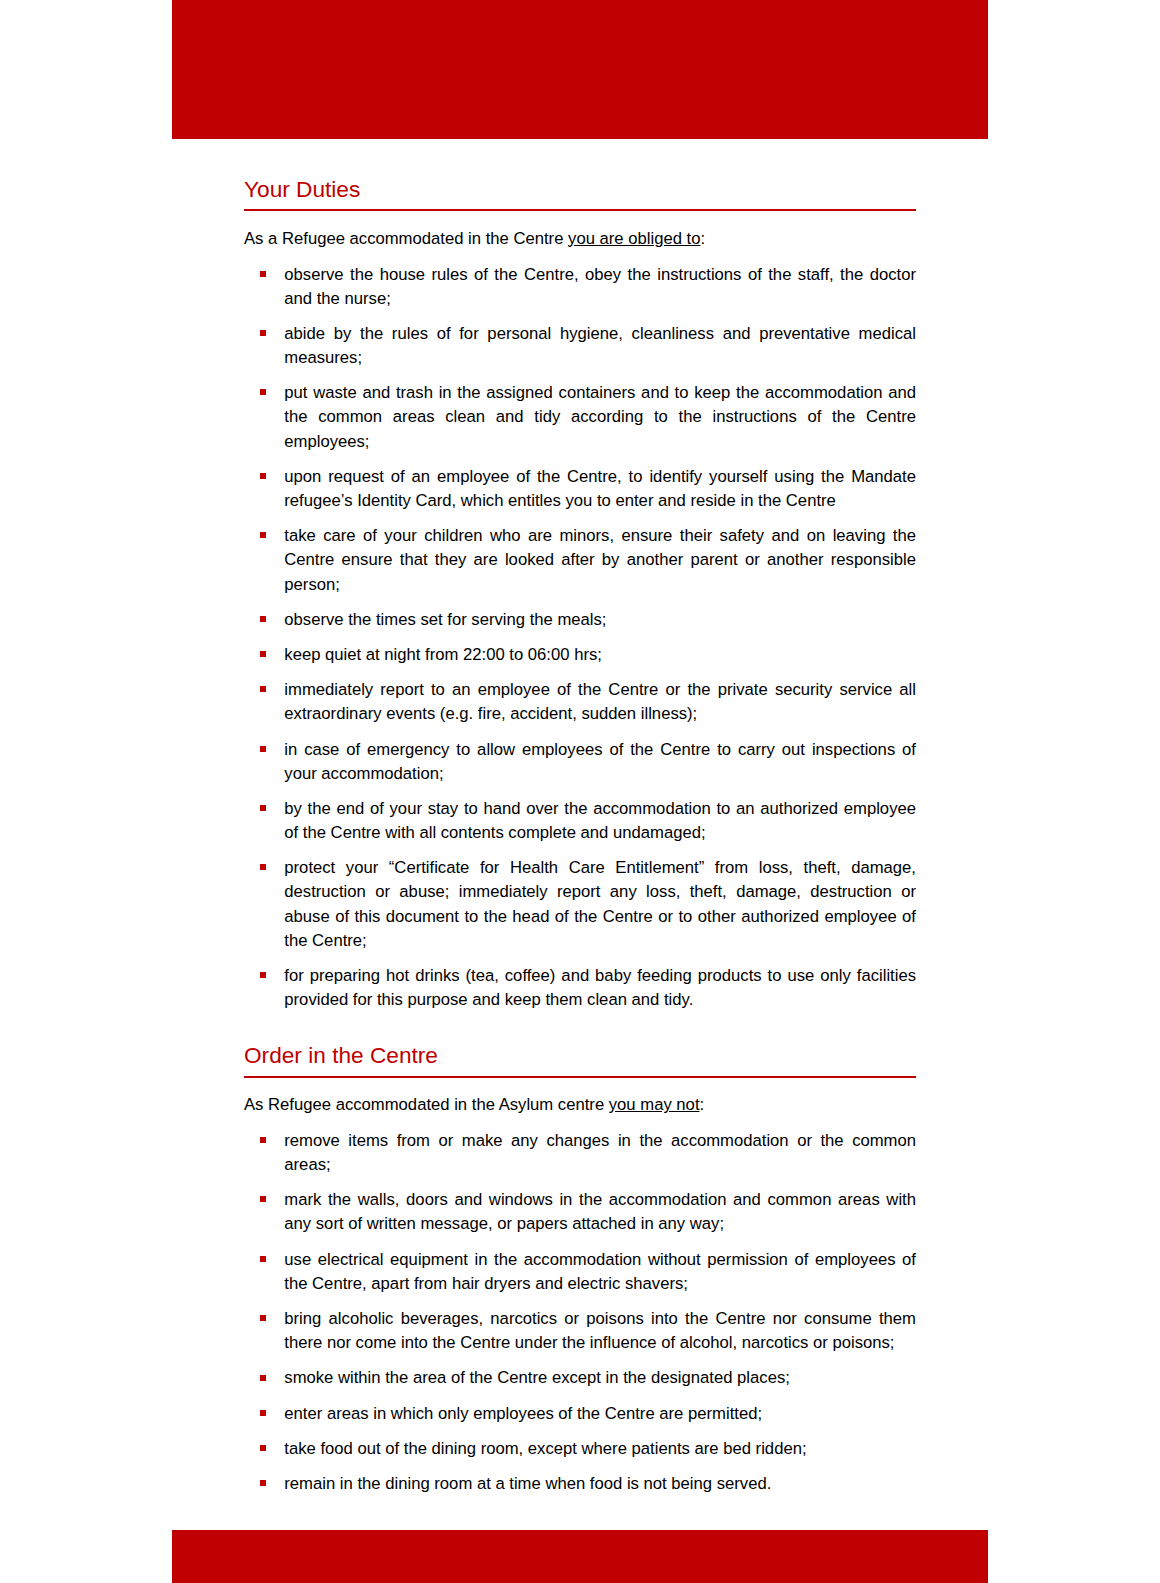Your Duties
As a Refugee accommodated in the Centre you are obliged to:
observe the house rules of the Centre, obey the instructions of the staff, the doctor and the nurse;
abide by the rules of for personal hygiene, cleanliness and preventative medical measures;
put waste and trash in the assigned containers and to keep the accommodation and the common areas clean and tidy according to the instructions of the Centre employees;
upon request of an employee of the Centre, to identify yourself using the Mandate refugee’s Identity Card, which entitles you to enter and reside in the Centre
take care of your children who are minors, ensure their safety and on leaving the Centre ensure that they are looked after by another parent or another responsible person;
observe the times set for serving the meals;
keep quiet at night from 22:00 to 06:00 hrs;
immediately report to an employee of the Centre or the private security service all extraordinary events (e.g. fire, accident, sudden illness);
in case of emergency to allow employees of the Centre to carry out inspections of your accommodation;
by the end of your stay to hand over the accommodation to an authorized employee of the Centre with all contents complete and undamaged;
protect your “Certificate for Health Care Entitlement” from loss, theft, damage, destruction or abuse; immediately report any loss, theft, damage, destruction or abuse of this document to the head of the Centre or to other authorized employee of the Centre;
for preparing hot drinks (tea, coffee) and baby feeding products to use only facilities provided for this purpose and keep them clean and tidy.
Order in the Centre
As Refugee accommodated in the Asylum centre you may not:
remove items from or make any changes in the accommodation or the common areas;
mark the walls, doors and windows in the accommodation and common areas with any sort of written message, or papers attached in any way;
use electrical equipment in the accommodation without permission of employees of the Centre, apart from hair dryers and electric shavers;
bring alcoholic beverages, narcotics or poisons into the Centre nor consume them there nor come into the Centre under the influence of alcohol, narcotics or poisons;
smoke within the area of the Centre except in the designated places;
enter areas in which only employees of the Centre are permitted;
take food out of the dining room, except where patients are bed ridden;
remain in the dining room at a time when food is not being served.